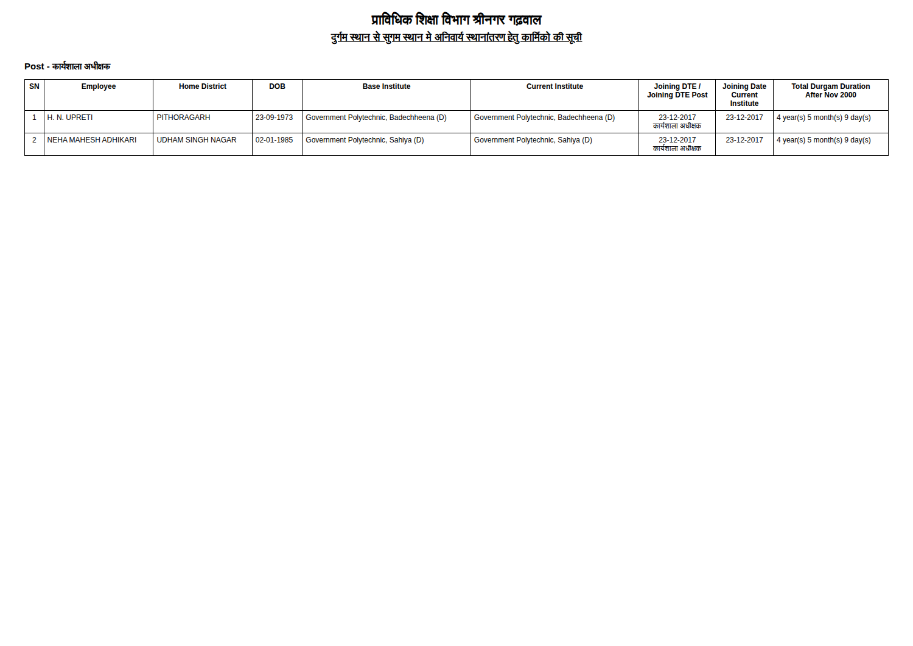प्राविधिक शिक्षा विभाग श्रीनगर गढ़वाल
दुर्गम स्थान से सुगम स्थान मे अनिवार्य स्थानांतरण हेतु कार्मिको की सूची
Post - कार्यशाला अधीक्षक
| SN | Employee | Home District | DOB | Base Institute | Current Institute | Joining DTE / Joining DTE Post | Joining Date Current Institute | Total Durgam Duration After Nov 2000 |
| --- | --- | --- | --- | --- | --- | --- | --- | --- |
| 1 | H. N. UPRETI | PITHORAGARH | 23-09-1973 | Government Polytechnic, Badechheena (D) | Government Polytechnic, Badechheena (D) | 23-12-2017 कार्यशाला अधीक्षक | 23-12-2017 | 4 year(s) 5 month(s) 9 day(s) |
| 2 | NEHA MAHESH ADHIKARI | UDHAM SINGH NAGAR | 02-01-1985 | Government Polytechnic, Sahiya (D) | Government Polytechnic, Sahiya (D) | 23-12-2017 कार्यशाला अधीक्षक | 23-12-2017 | 4 year(s) 5 month(s) 9 day(s) |